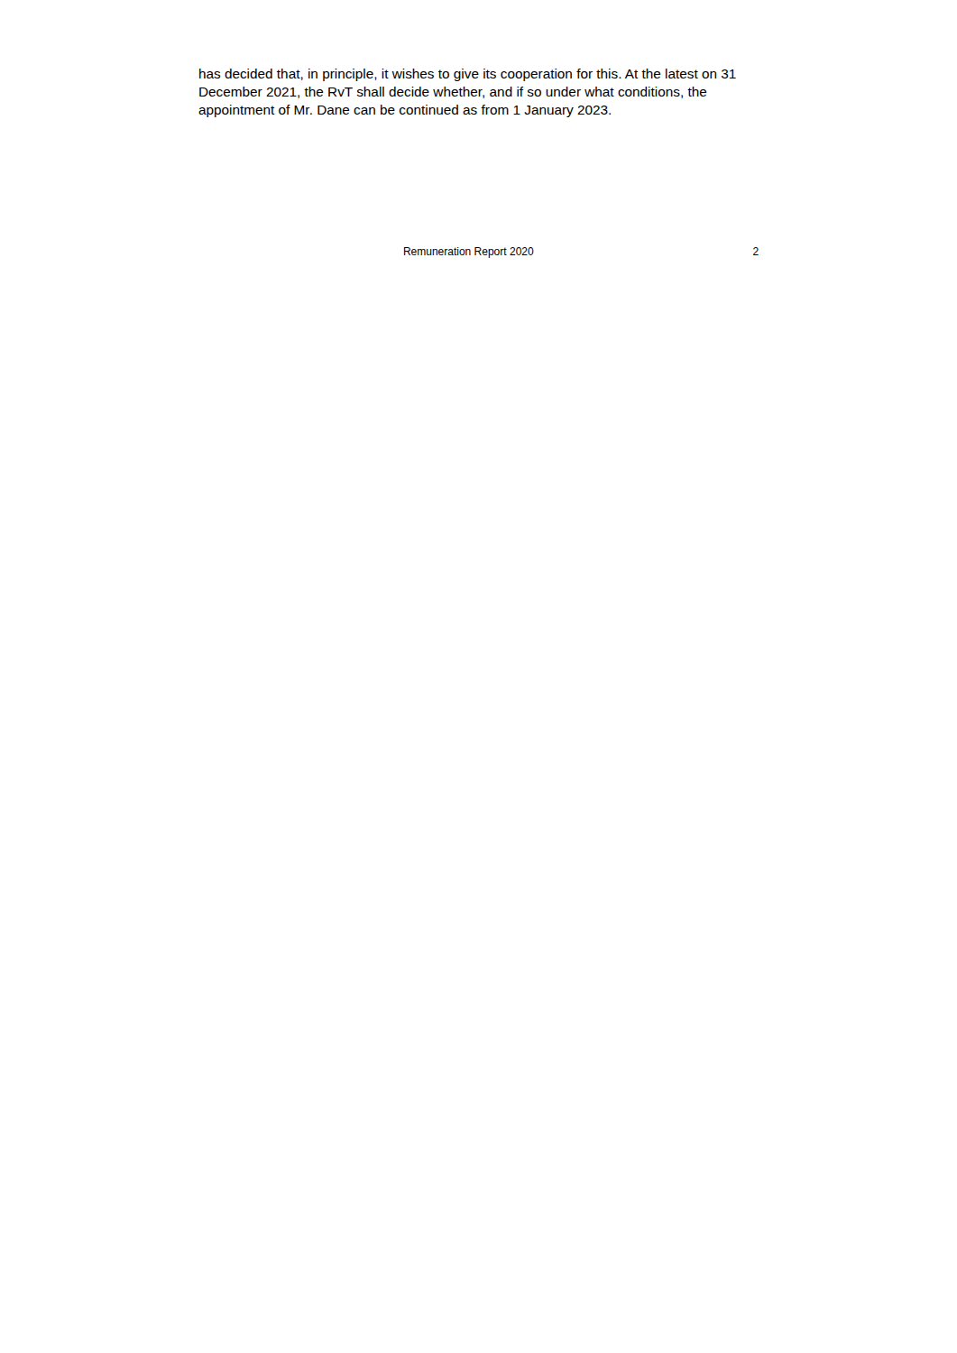has decided that, in principle, it wishes to give its cooperation for this. At the latest on 31 December 2021, the RvT shall decide whether, and if so under what conditions, the appointment of Mr. Dane can be continued as from 1 January 2023.
Remuneration Report 2020 2